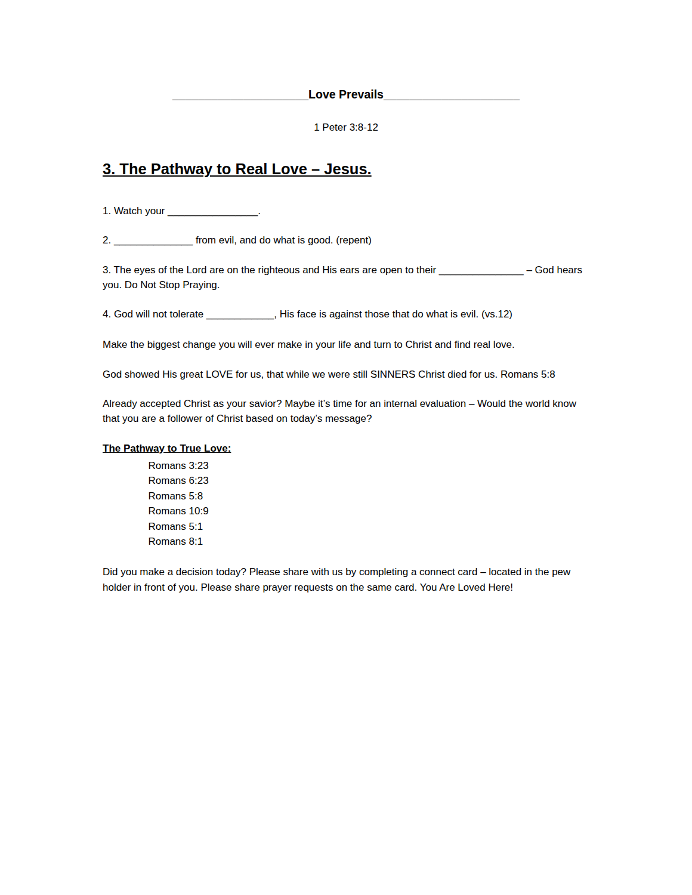_____________________Love Prevails_____________________
1 Peter 3:8-12
3. The Pathway to Real Love – Jesus.
1. Watch your ________________.
2. ______________ from evil, and do what is good. (repent)
3. The eyes of the Lord are on the righteous and His ears are open to their _______________ – God hears you. Do Not Stop Praying.
4. God will not tolerate ____________, His face is against those that do what is evil. (vs.12)
Make the biggest change you will ever make in your life and turn to Christ and find real love.
God showed His great LOVE for us, that while we were still SINNERS Christ died for us. Romans 5:8
Already accepted Christ as your savior? Maybe it’s time for an internal evaluation – Would the world know that you are a follower of Christ based on today’s message?
The Pathway to True Love:
Romans 3:23
Romans 6:23
Romans 5:8
Romans 10:9
Romans 5:1
Romans 8:1
Did you make a decision today? Please share with us by completing a connect card – located in the pew holder in front of you. Please share prayer requests on the same card. You Are Loved Here!